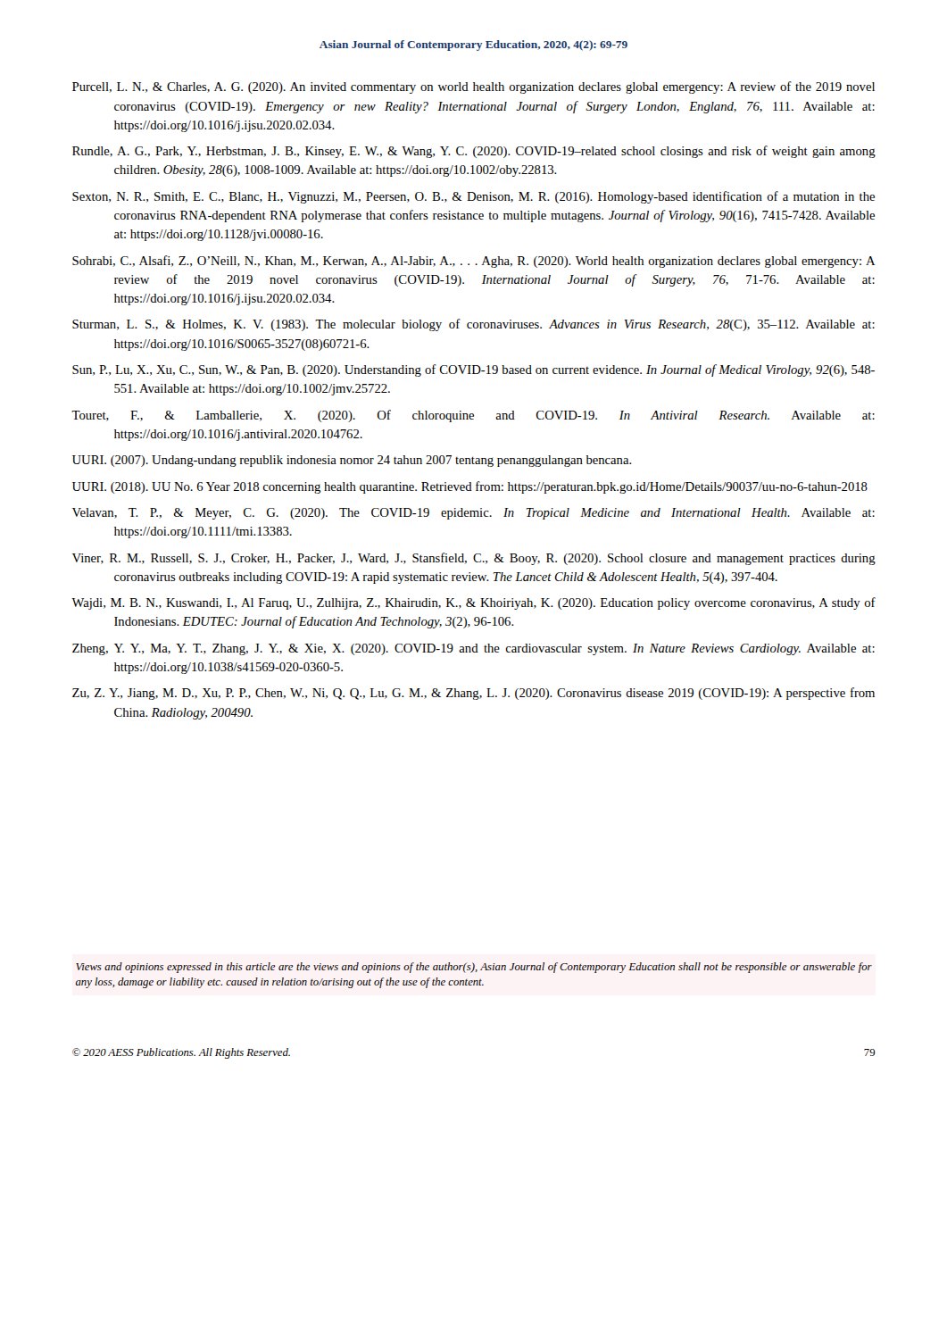Asian Journal of Contemporary Education, 2020, 4(2): 69-79
Purcell, L. N., & Charles, A. G. (2020). An invited commentary on world health organization declares global emergency: A review of the 2019 novel coronavirus (COVID-19). Emergency or new Reality? International Journal of Surgery London, England, 76, 111. Available at: https://doi.org/10.1016/j.ijsu.2020.02.034.
Rundle, A. G., Park, Y., Herbstman, J. B., Kinsey, E. W., & Wang, Y. C. (2020). COVID-19–related school closings and risk of weight gain among children. Obesity, 28(6), 1008-1009. Available at: https://doi.org/10.1002/oby.22813.
Sexton, N. R., Smith, E. C., Blanc, H., Vignuzzi, M., Peersen, O. B., & Denison, M. R. (2016). Homology-based identification of a mutation in the coronavirus RNA-dependent RNA polymerase that confers resistance to multiple mutagens. Journal of Virology, 90(16), 7415-7428. Available at: https://doi.org/10.1128/jvi.00080-16.
Sohrabi, C., Alsafi, Z., O’Neill, N., Khan, M., Kerwan, A., Al-Jabir, A., . . . Agha, R. (2020). World health organization declares global emergency: A review of the 2019 novel coronavirus (COVID-19). International Journal of Surgery, 76, 71-76. Available at: https://doi.org/10.1016/j.ijsu.2020.02.034.
Sturman, L. S., & Holmes, K. V. (1983). The molecular biology of coronaviruses. Advances in Virus Research, 28(C), 35–112. Available at: https://doi.org/10.1016/S0065-3527(08)60721-6.
Sun, P., Lu, X., Xu, C., Sun, W., & Pan, B. (2020). Understanding of COVID-19 based on current evidence. In Journal of Medical Virology, 92(6), 548-551. Available at: https://doi.org/10.1002/jmv.25722.
Touret, F., & Lamballerie, X. (2020). Of chloroquine and COVID-19. In Antiviral Research. Available at: https://doi.org/10.1016/j.antiviral.2020.104762.
UURI. (2007). Undang-undang republik indonesia nomor 24 tahun 2007 tentang penanggulangan bencana.
UURI. (2018). UU No. 6 Year 2018 concerning health quarantine. Retrieved from: https://peraturan.bpk.go.id/Home/Details/90037/uu-no-6-tahun-2018
Velavan, T. P., & Meyer, C. G. (2020). The COVID-19 epidemic. In Tropical Medicine and International Health. Available at: https://doi.org/10.1111/tmi.13383.
Viner, R. M., Russell, S. J., Croker, H., Packer, J., Ward, J., Stansfield, C., & Booy, R. (2020). School closure and management practices during coronavirus outbreaks including COVID-19: A rapid systematic review. The Lancet Child & Adolescent Health, 5(4), 397-404.
Wajdi, M. B. N., Kuswandi, I., Al Faruq, U., Zulhijra, Z., Khairudin, K., & Khoiriyah, K. (2020). Education policy overcome coronavirus, A study of Indonesians. EDUTEC: Journal of Education And Technology, 3(2), 96-106.
Zheng, Y. Y., Ma, Y. T., Zhang, J. Y., & Xie, X. (2020). COVID-19 and the cardiovascular system. In Nature Reviews Cardiology. Available at: https://doi.org/10.1038/s41569-020-0360-5.
Zu, Z. Y., Jiang, M. D., Xu, P. P., Chen, W., Ni, Q. Q., Lu, G. M., & Zhang, L. J. (2020). Coronavirus disease 2019 (COVID-19): A perspective from China. Radiology, 200490.
Views and opinions expressed in this article are the views and opinions of the author(s), Asian Journal of Contemporary Education shall not be responsible or answerable for any loss, damage or liability etc. caused in relation to/arising out of the use of the content.
© 2020 AESS Publications. All Rights Reserved. 79